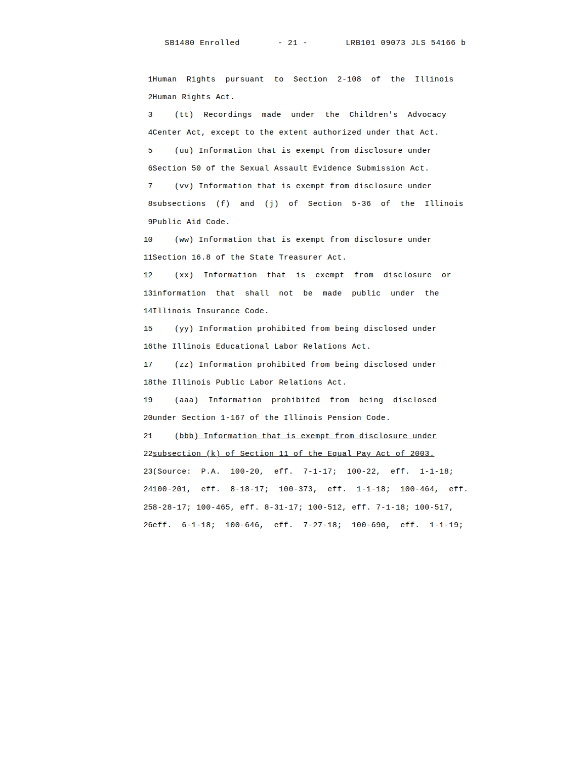SB1480 Enrolled - 21 - LRB101 09073 JLS 54166 b
| 1 | Human Rights pursuant to Section 2-108 of the Illinois |
| 2 | Human Rights Act. |
| 3 | (tt) Recordings made under the Children's Advocacy |
| 4 | Center Act, except to the extent authorized under that Act. |
| 5 | (uu) Information that is exempt from disclosure under |
| 6 | Section 50 of the Sexual Assault Evidence Submission Act. |
| 7 | (vv) Information that is exempt from disclosure under |
| 8 | subsections (f) and (j) of Section 5-36 of the Illinois |
| 9 | Public Aid Code. |
| 10 | (ww) Information that is exempt from disclosure under |
| 11 | Section 16.8 of the State Treasurer Act. |
| 12 | (xx) Information that is exempt from disclosure or |
| 13 | information that shall not be made public under the |
| 14 | Illinois Insurance Code. |
| 15 | (yy) Information prohibited from being disclosed under |
| 16 | the Illinois Educational Labor Relations Act. |
| 17 | (zz) Information prohibited from being disclosed under |
| 18 | the Illinois Public Labor Relations Act. |
| 19 | (aaa) Information prohibited from being disclosed |
| 20 | under Section 1-167 of the Illinois Pension Code. |
| 21 | (bbb) Information that is exempt from disclosure under |
| 22 | subsection (k) of Section 11 of the Equal Pay Act of 2003. |
| 23 | (Source: P.A. 100-20, eff. 7-1-17; 100-22, eff. 1-1-18; |
| 24 | 100-201, eff. 8-18-17; 100-373, eff. 1-1-18; 100-464, eff. |
| 25 | 8-28-17; 100-465, eff. 8-31-17; 100-512, eff. 7-1-18; 100-517, |
| 26 | eff. 6-1-18; 100-646, eff. 7-27-18; 100-690, eff. 1-1-19; |